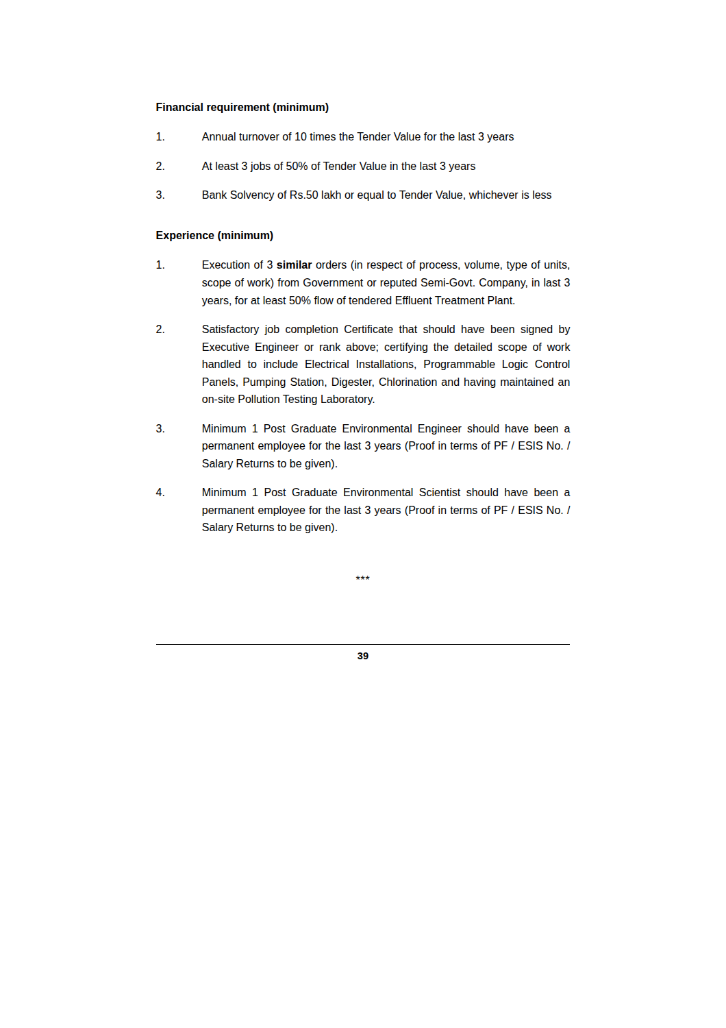Financial requirement (minimum)
Annual turnover of 10 times the Tender Value for the last 3 years
At least 3 jobs of 50% of Tender Value in the last 3 years
Bank Solvency of Rs.50 lakh or equal to Tender Value, whichever is less
Experience (minimum)
Execution of 3 similar orders (in respect of process, volume, type of units, scope of work) from Government or reputed Semi-Govt. Company, in last 3 years, for at least 50% flow of tendered Effluent Treatment Plant.
Satisfactory job completion Certificate that should have been signed by Executive Engineer or rank above; certifying the detailed scope of work handled to include Electrical Installations, Programmable Logic Control Panels, Pumping Station, Digester, Chlorination and having maintained an on-site Pollution Testing Laboratory.
Minimum 1 Post Graduate Environmental Engineer should have been a permanent employee for the last 3 years (Proof in terms of PF / ESIS No. / Salary Returns to be given).
Minimum 1 Post Graduate Environmental Scientist should have been a permanent employee for the last 3 years (Proof in terms of PF / ESIS No. / Salary Returns to be given).
***
39